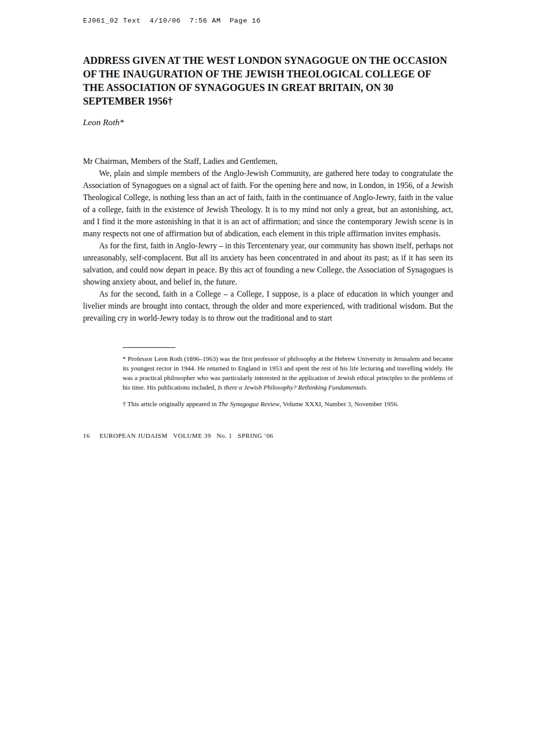EJ061_02 Text 4/10/06 7:56 AM Page 16
Address Given at the West London Synagogue on the Occasion of the Inauguration of the Jewish Theological College of the Association of Synagogues in Great Britain, on 30 September 1956†
Leon Roth*
Mr Chairman, Members of the Staff, Ladies and Gentlemen,
We, plain and simple members of the Anglo-Jewish Community, are gathered here today to congratulate the Association of Synagogues on a signal act of faith. For the opening here and now, in London, in 1956, of a Jewish Theological College, is nothing less than an act of faith, faith in the continuance of Anglo-Jewry, faith in the value of a college, faith in the existence of Jewish Theology. It is to my mind not only a great, but an astonishing, act, and I find it the more astonishing in that it is an act of affirmation; and since the contemporary Jewish scene is in many respects not one of affirmation but of abdication, each element in this triple affirmation invites emphasis.
As for the first, faith in Anglo-Jewry – in this Tercentenary year, our community has shown itself, perhaps not unreasonably, self-complacent. But all its anxiety has been concentrated in and about its past; as if it has seen its salvation, and could now depart in peace. By this act of founding a new College, the Association of Synagogues is showing anxiety about, and belief in, the future.
As for the second, faith in a College – a College, I suppose, is a place of education in which younger and livelier minds are brought into contact, through the older and more experienced, with traditional wisdom. But the prevailing cry in world-Jewry today is to throw out the traditional and to start
* Professor Leon Roth (1896–1963) was the first professor of philosophy at the Hebrew University in Jerusalem and became its youngest rector in 1944. He returned to England in 1953 and spent the rest of his life lecturing and travelling widely. He was a practical philosopher who was particularly interested in the application of Jewish ethical principles to the problems of his time. His publications included, Is there a Jewish Philosophy? Rethinking Fundamentals.
† This article originally appeared in The Synagogue Review, Volume XXXI, Number 3, November 1956.
16 EUROPEAN JUDAISM VOLUME 39 No. 1 SPRING ’06